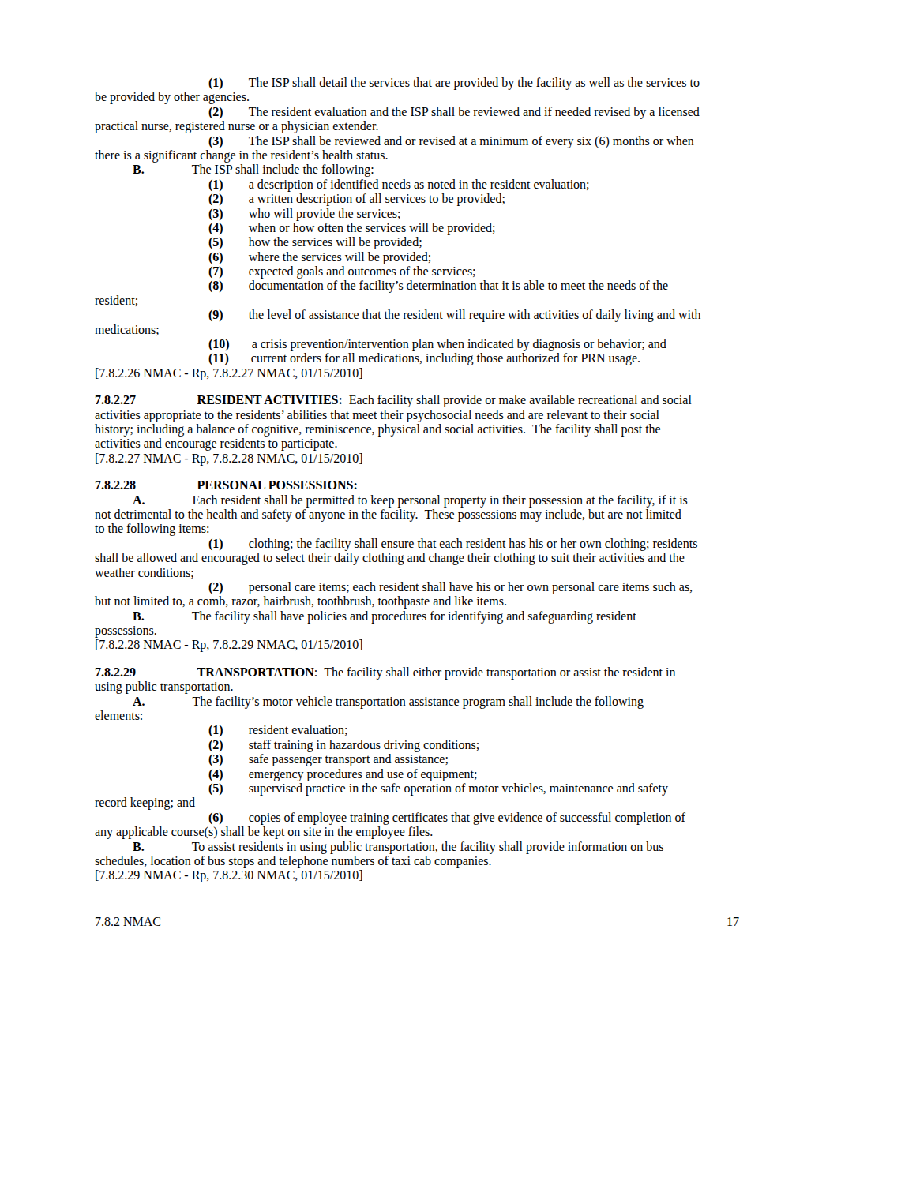(1) The ISP shall detail the services that are provided by the facility as well as the services to
be provided by other agencies.
(2) The resident evaluation and the ISP shall be reviewed and if needed revised by a licensed
practical nurse, registered nurse or a physician extender.
(3) The ISP shall be reviewed and or revised at a minimum of every six (6) months or when
there is a significant change in the resident’s health status.
B. The ISP shall include the following:
(1) a description of identified needs as noted in the resident evaluation;
(2) a written description of all services to be provided;
(3) who will provide the services;
(4) when or how often the services will be provided;
(5) how the services will be provided;
(6) where the services will be provided;
(7) expected goals and outcomes of the services;
(8) documentation of the facility’s determination that it is able to meet the needs of the
resident;
(9) the level of assistance that the resident will require with activities of daily living and with
medications;
(10) a crisis prevention/intervention plan when indicated by diagnosis or behavior; and
(11) current orders for all medications, including those authorized for PRN usage.
[7.8.2.26 NMAC - Rp, 7.8.2.27 NMAC, 01/15/2010]
7.8.2.27 RESIDENT ACTIVITIES: Each facility shall provide or make available recreational and social
activities appropriate to the residents’ abilities that meet their psychosocial needs and are relevant to their social
history; including a balance of cognitive, reminiscence, physical and social activities. The facility shall post the
activities and encourage residents to participate.
[7.8.2.27 NMAC - Rp, 7.8.2.28 NMAC, 01/15/2010]
7.8.2.28 PERSONAL POSSESSIONS:
A. Each resident shall be permitted to keep personal property in their possession at the facility, if it is
not detrimental to the health and safety of anyone in the facility. These possessions may include, but are not limited
to the following items:
(1) clothing; the facility shall ensure that each resident has his or her own clothing; residents
shall be allowed and encouraged to select their daily clothing and change their clothing to suit their activities and the
weather conditions;
(2) personal care items; each resident shall have his or her own personal care items such as,
but not limited to, a comb, razor, hairbrush, toothbrush, toothpaste and like items.
B. The facility shall have policies and procedures for identifying and safeguarding resident
possessions.
[7.8.2.28 NMAC - Rp, 7.8.2.29 NMAC, 01/15/2010]
7.8.2.29 TRANSPORTATION: The facility shall either provide transportation or assist the resident in
using public transportation.
A. The facility’s motor vehicle transportation assistance program shall include the following
elements:
(1) resident evaluation;
(2) staff training in hazardous driving conditions;
(3) safe passenger transport and assistance;
(4) emergency procedures and use of equipment;
(5) supervised practice in the safe operation of motor vehicles, maintenance and safety
record keeping; and
(6) copies of employee training certificates that give evidence of successful completion of
any applicable course(s) shall be kept on site in the employee files.
B. To assist residents in using public transportation, the facility shall provide information on bus
schedules, location of bus stops and telephone numbers of taxi cab companies.
[7.8.2.29 NMAC - Rp, 7.8.2.30 NMAC, 01/15/2010]
7.8.2 NMAC 17